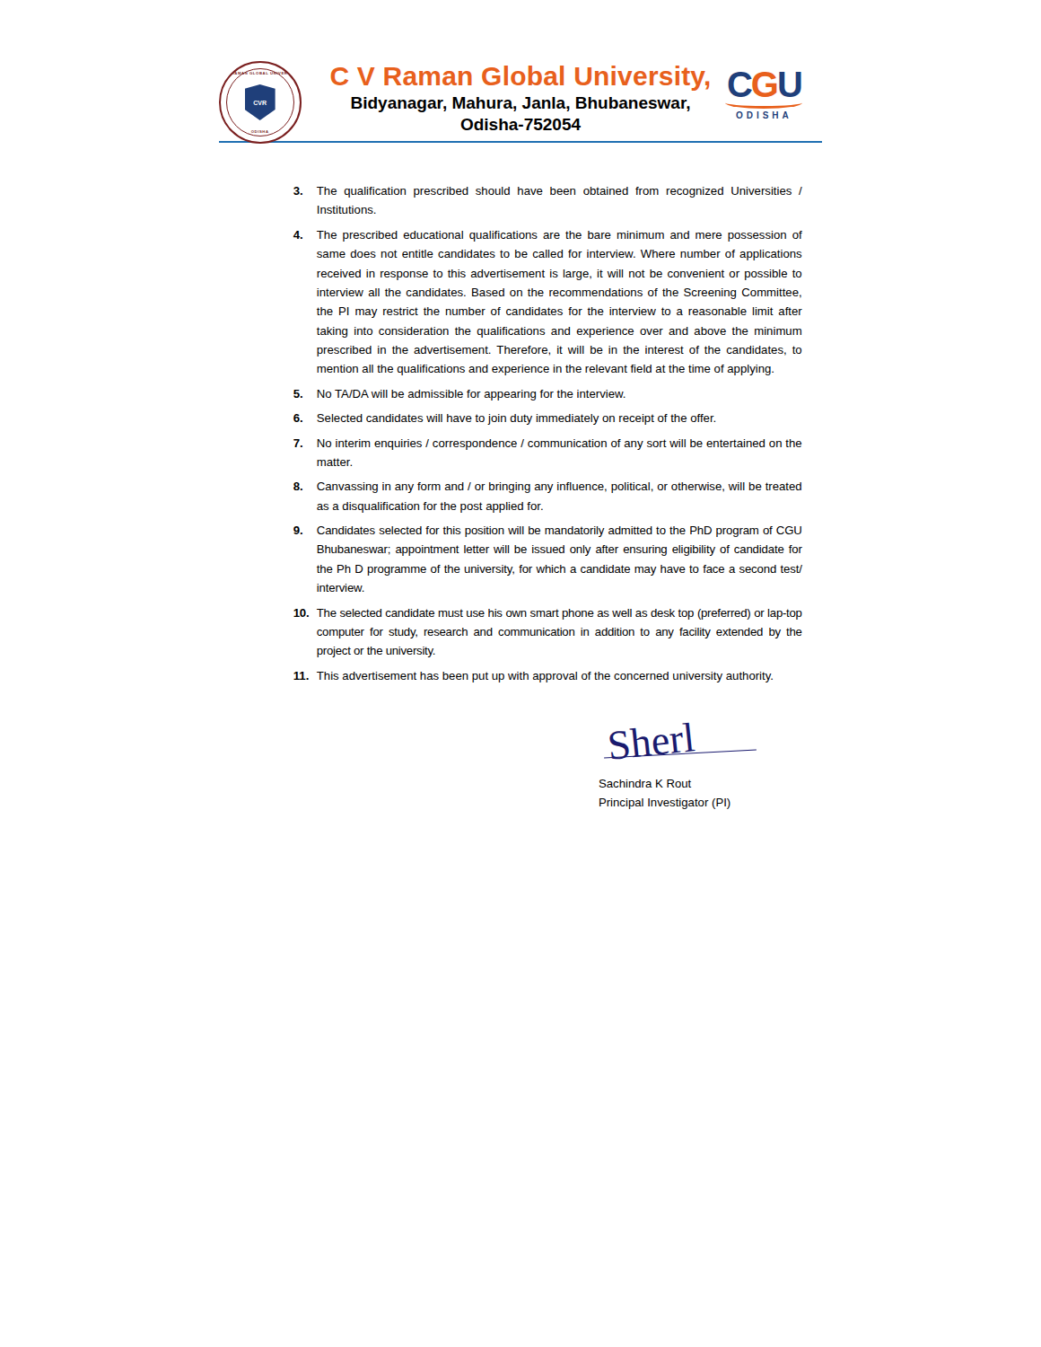C V Raman Global University
CVR
Odisha
C V Raman Global University,
Bidyanagar, Mahura, Janla, Bhubaneswar,
Odisha-752054
CGU
ODISHA
The qualification prescribed should have been obtained from recognized Universities / Institutions.
The prescribed educational qualifications are the bare minimum and mere possession of same does not entitle candidates to be called for interview. Where number of applications received in response to this advertisement is large, it will not be convenient or possible to interview all the candidates. Based on the recommendations of the Screening Committee, the PI may restrict the number of candidates for the interview to a reasonable limit after taking into consideration the qualifications and experience over and above the minimum prescribed in the advertisement. Therefore, it will be in the interest of the candidates, to mention all the qualifications and experience in the relevant field at the time of applying.
No TA/DA will be admissible for appearing for the interview.
Selected candidates will have to join duty immediately on receipt of the offer.
No interim enquiries / correspondence / communication of any sort will be entertained on the matter.
Canvassing in any form and / or bringing any influence, political, or otherwise, will be treated as a disqualification for the post applied for.
Candidates selected for this position will be mandatorily admitted to the PhD program of CGU Bhubaneswar; appointment letter will be issued only after ensuring eligibility of candidate for the Ph D programme of the university, for which a candidate may have to face a second test/ interview.
The selected candidate must use his own smart phone as well as desk top (preferred) or lap-top computer for study, research and communication in addition to any facility extended by the project or the university.
This advertisement has been put up with approval of the concerned university authority.
Sherl
Sachindra K Rout
Principal Investigator (PI)